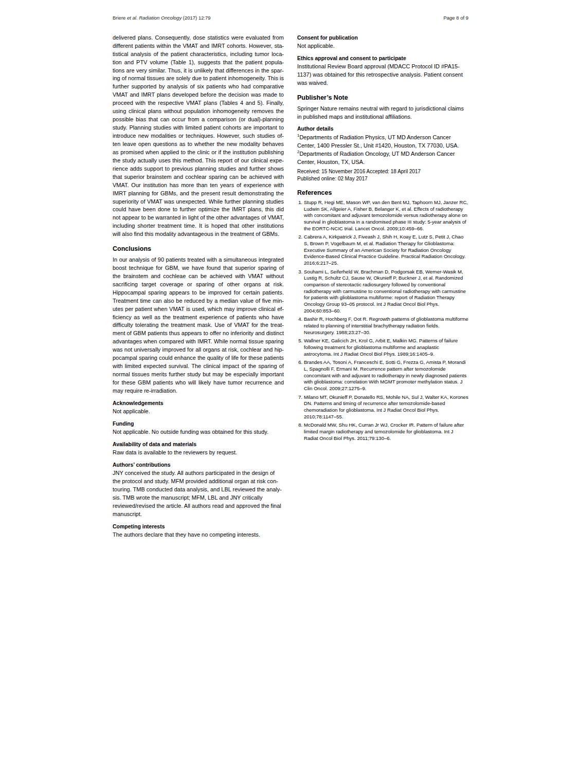Briere et al. Radiation Oncology (2017) 12:79
Page 8 of 9
delivered plans. Consequently, dose statistics were evaluated from different patients within the VMAT and IMRT cohorts. However, statistical analysis of the patient characteristics, including tumor location and PTV volume (Table 1), suggests that the patient populations are very similar. Thus, it is unlikely that differences in the sparing of normal tissues are solely due to patient inhomogeneity. This is further supported by analysis of six patients who had comparative VMAT and IMRT plans developed before the decision was made to proceed with the respective VMAT plans (Tables 4 and 5). Finally, using clinical plans without population inhomogeneity removes the possible bias that can occur from a comparison (or dual)-planning study. Planning studies with limited patient cohorts are important to introduce new modalities or techniques. However, such studies often leave open questions as to whether the new modality behaves as promised when applied to the clinic or if the institution publishing the study actually uses this method. This report of our clinical experience adds support to previous planning studies and further shows that superior brainstem and cochlear sparing can be achieved with VMAT. Our institution has more than ten years of experience with IMRT planning for GBMs, and the present result demonstrating the superiority of VMAT was unexpected. While further planning studies could have been done to further optimize the IMRT plans, this did not appear to be warranted in light of the other advantages of VMAT, including shorter treatment time. It is hoped that other institutions will also find this modality advantageous in the treatment of GBMs.
Conclusions
In our analysis of 90 patients treated with a simultaneous integrated boost technique for GBM, we have found that superior sparing of the brainstem and cochleae can be achieved with VMAT without sacrificing target coverage or sparing of other organs at risk. Hippocampal sparing appears to be improved for certain patients. Treatment time can also be reduced by a median value of five minutes per patient when VMAT is used, which may improve clinical efficiency as well as the treatment experience of patients who have difficulty tolerating the treatment mask. Use of VMAT for the treatment of GBM patients thus appears to offer no inferiority and distinct advantages when compared with IMRT. While normal tissue sparing was not universally improved for all organs at risk, cochlear and hippocampal sparing could enhance the quality of life for these patients with limited expected survival. The clinical impact of the sparing of normal tissues merits further study but may be especially important for these GBM patients who will likely have tumor recurrence and may require re-irradiation.
Acknowledgements
Not applicable.
Funding
Not applicable. No outside funding was obtained for this study.
Availability of data and materials
Raw data is available to the reviewers by request.
Authors’ contributions
JNY conceived the study. All authors participated in the design of the protocol and study. MFM provided additional organ at risk contouring. TMB conducted data analysis, and LBL reviewed the analysis. TMB wrote the manuscript; MFM, LBL and JNY critically reviewed/revised the article. All authors read and approved the final manuscript.
Competing interests
The authors declare that they have no competing interests.
Consent for publication
Not applicable.
Ethics approval and consent to participate
Institutional Review Board approval (MDACC Protocol ID #PA15-1137) was obtained for this retrospective analysis. Patient consent was waived.
Publisher’s Note
Springer Nature remains neutral with regard to jurisdictional claims in published maps and institutional affiliations.
Author details
1Departments of Radiation Physics, UT MD Anderson Cancer Center, 1400 Pressler St., Unit #1420, Houston, TX 77030, USA. 2Departments of Radiation Oncology, UT MD Anderson Cancer Center, Houston, TX, USA.
Received: 15 November 2016 Accepted: 18 April 2017
Published online: 02 May 2017
References
Stupp R, Hegi ME, Mason WP, van den Bent MJ, Taphoorn MJ, Janzer RC, Ludwin SK, Allgeier A, Fisher B, Belanger K, et al. Effects of radiotherapy with concomitant and adjuvant temozolomide versus radiotherapy alone on survival in glioblastoma in a randomised phase III study: 5-year analysis of the EORTC-NCIC trial. Lancet Oncol. 2009;10:459–66.
Cabrera A, Kirkpatrick J, Fiveash J, Shih H, Koay E, Lutz S, Petit J, Chao S, Brown P, Vogelbaum M, et al. Radiation Therapy for Glioblastoma: Executive Summary of an American Society for Radiation Oncology Evidence-Based Clinical Practice Guideline. Practical Radiation Oncology. 2016;6:217–25.
Souhami L, Seiferheld W, Brachman D, Podgorsak EB, Werner-Wasik M, Lustig R, Schultz CJ, Sause W, Okunieff P, Buckner J, et al. Randomized comparison of stereotactic radiosurgery followed by conventional radiotherapy with carmustine to conventional radiotherapy with carmustine for patients with glioblastoma multiforme: report of Radiation Therapy Oncology Group 93–05 protocol. Int J Radiat Oncol Biol Phys. 2004;60:853–60.
Bashir R, Hochberg F, Oot R. Regrowth patterns of glioblastoma multiforme related to planning of interstitial brachytherapy radiation fields. Neurosurgery. 1988;23:27–30.
Wallner KE, Galicich JH, Krol G, Arbit E, Malkin MG. Patterns of failure following treatment for glioblastoma multiforme and anaplastic astrocytoma. Int J Radiat Oncol Biol Phys. 1989;16:1405–9.
Brandes AA, Tosoni A, Franceschi E, Sotti G, Frezza G, Amista P, Morandi L, Spagnolli F, Ermani M. Recurrence pattern after temozolomide concomitant with and adjuvant to radiotherapy in newly diagnosed patients with glioblastoma: correlation With MGMT promoter methylation status. J Clin Oncol. 2009;27:1275–9.
Milano MT, Okunieff P, Donatello RS, Mohile NA, Sul J, Walter KA, Korones DN. Patterns and timing of recurrence after temozolomide-based chemoradiation for glioblastoma. Int J Radiat Oncol Biol Phys. 2010;78:1147–55.
McDonald MW, Shu HK, Curran Jr WJ, Crocker IR. Pattern of failure after limited margin radiotherapy and temozolomide for glioblastoma. Int J Radiat Oncol Biol Phys. 2011;79:130–6.